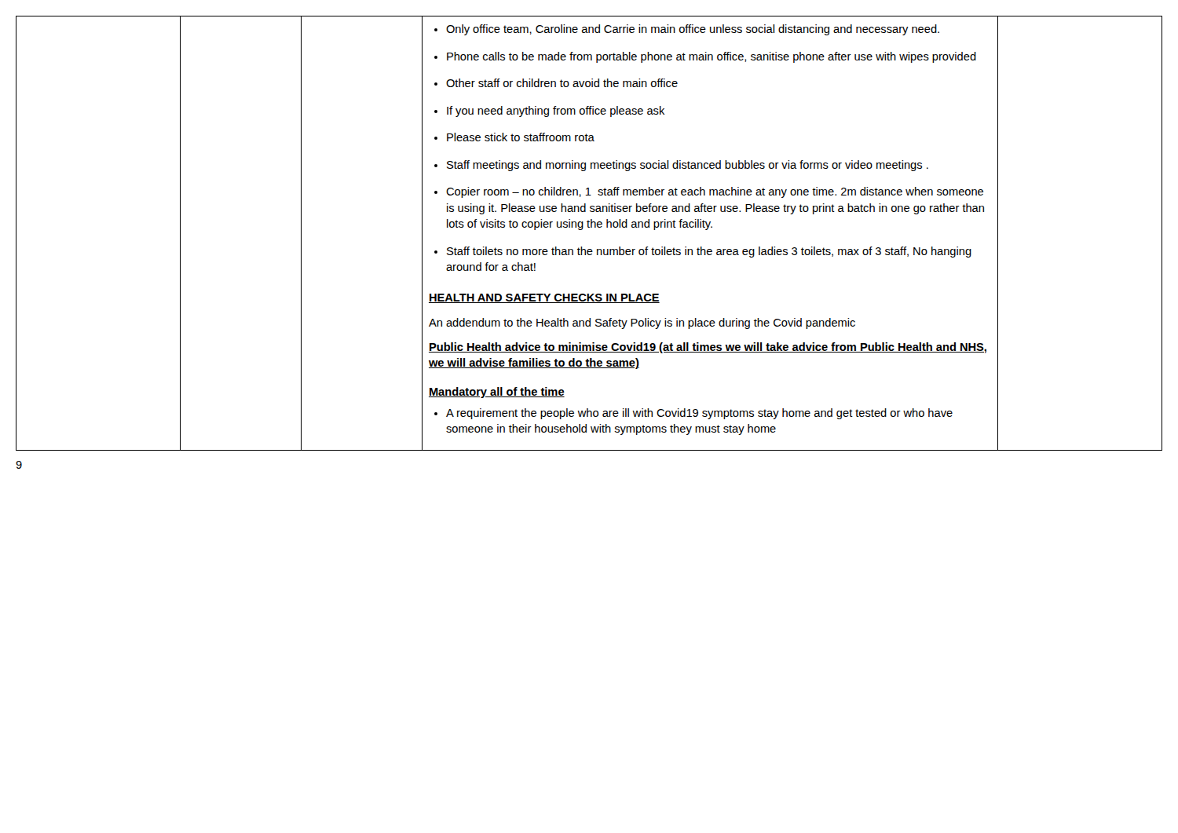| | | | Only office team, Caroline and Carrie in main office unless social distancing and necessary need. Phone calls to be made from portable phone at main office, sanitise phone after use with wipes provided Other staff or children to avoid the main office If you need anything from office please ask Please stick to staffroom rota Staff meetings and morning meetings social distanced bubbles or via forms or video meetings . Copier room – no children, 1 staff member at each machine at any one time. 2m distance when someone is using it. Please use hand sanitiser before and after use. Please try to print a batch in one go rather than lots of visits to copier using the hold and print facility. Staff toilets no more than the number of toilets in the area eg ladies 3 toilets, max of 3 staff, No hanging around for a chat! HEALTH AND SAFETY CHECKS IN PLACE An addendum to the Health and Safety Policy is in place during the Covid pandemic Public Health advice to minimise Covid19 (at all times we will take advice from Public Health and NHS, we will advise families to do the same) Mandatory all of the time A requirement the people who are ill with Covid19 symptoms stay home and get tested or who have someone in their household with symptoms they must stay home | |
9